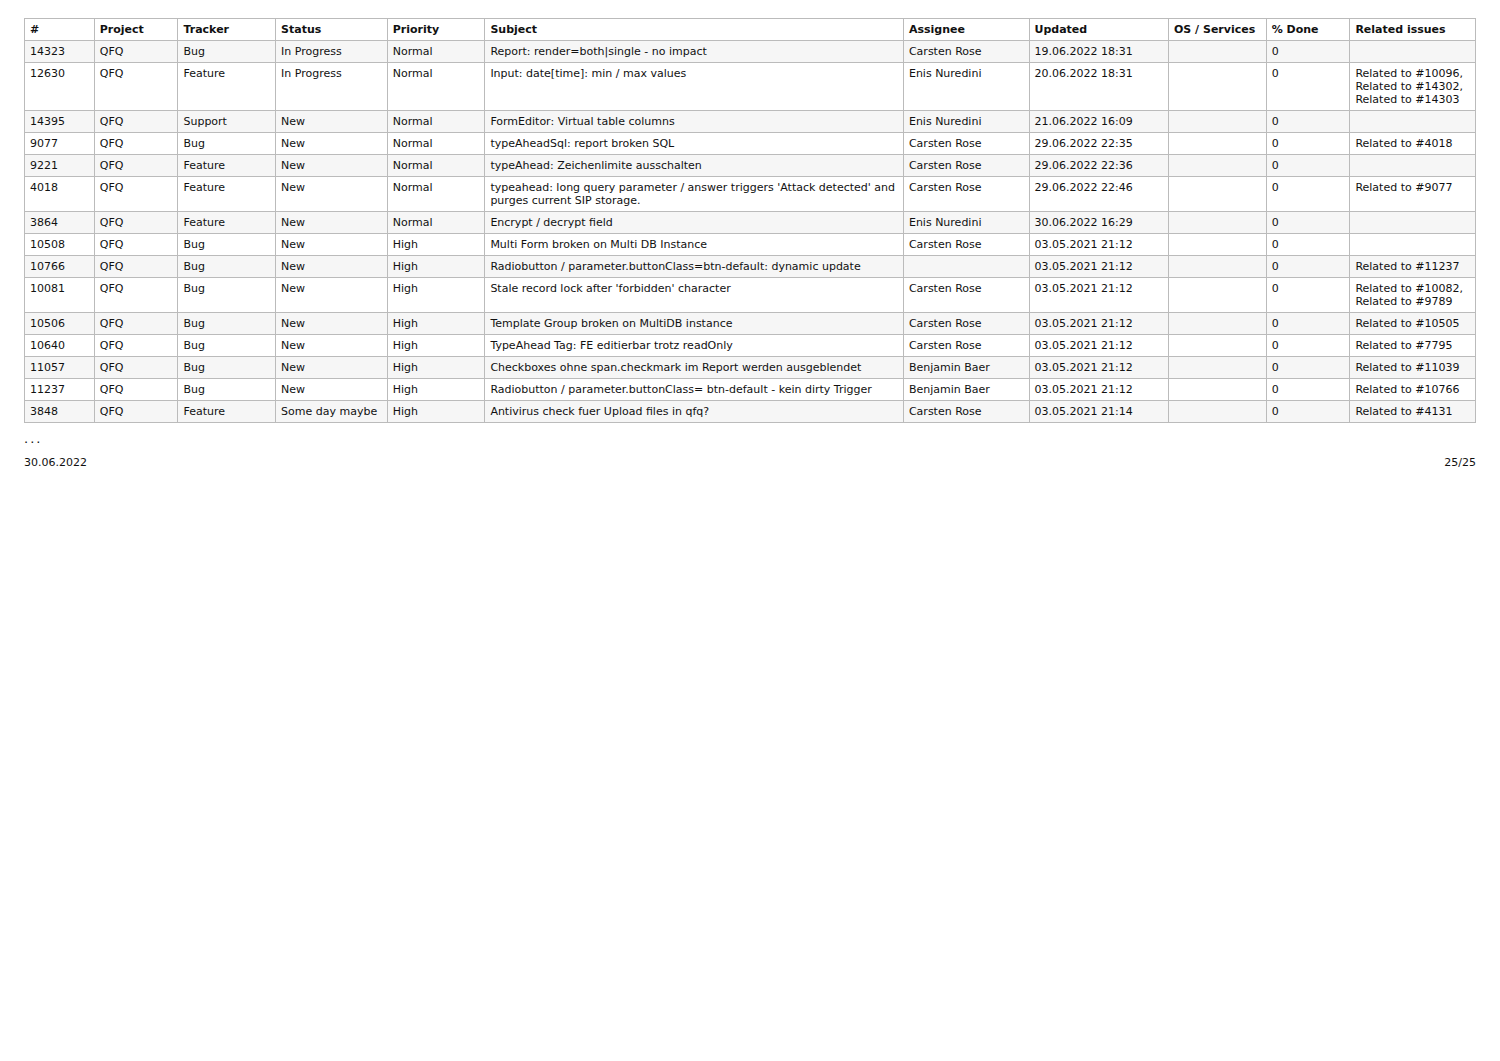| # | Project | Tracker | Status | Priority | Subject | Assignee | Updated | OS / Services | % Done | Related issues |
| --- | --- | --- | --- | --- | --- | --- | --- | --- | --- | --- |
| 14323 | QFQ | Bug | In Progress | Normal | Report: render=both/single - no impact | Carsten Rose | 19.06.2022 18:31 | | 0 | |
| 12630 | QFQ | Feature | In Progress | Normal | Input: date[time]: min / max values | Enis Nuredini | 20.06.2022 18:31 | | 0 | Related to #10096, Related to #14302, Related to #14303 |
| 14395 | QFQ | Support | New | Normal | FormEditor: Virtual table columns | Enis Nuredini | 21.06.2022 16:09 | | 0 | |
| 9077 | QFQ | Bug | New | Normal | typeAheadSql: report broken SQL | Carsten Rose | 29.06.2022 22:35 | | 0 | Related to #4018 |
| 9221 | QFQ | Feature | New | Normal | typeAhead: Zeichenlimite ausschalten | Carsten Rose | 29.06.2022 22:36 | | 0 | |
| 4018 | QFQ | Feature | New | Normal | typeahead: long query parameter / answer triggers 'Attack detected' and purges current SIP storage. | Carsten Rose | 29.06.2022 22:46 | | 0 | Related to #9077 |
| 3864 | QFQ | Feature | New | Normal | Encrypt / decrypt field | Enis Nuredini | 30.06.2022 16:29 | | 0 | |
| 10508 | QFQ | Bug | New | High | Multi Form broken on Multi DB Instance | Carsten Rose | 03.05.2021 21:12 | | 0 | |
| 10766 | QFQ | Bug | New | High | Radiobutton / parameter.buttonClass=btn-default: dynamic update | | 03.05.2021 21:12 | | 0 | Related to #11237 |
| 10081 | QFQ | Bug | New | High | Stale record lock after 'forbidden' character | Carsten Rose | 03.05.2021 21:12 | | 0 | Related to #10082, Related to #9789 |
| 10506 | QFQ | Bug | New | High | Template Group broken on MultiDB instance | Carsten Rose | 03.05.2021 21:12 | | 0 | Related to #10505 |
| 10640 | QFQ | Bug | New | High | TypeAhead Tag: FE editierbar trotz readOnly | Carsten Rose | 03.05.2021 21:12 | | 0 | Related to #7795 |
| 11057 | QFQ | Bug | New | High | Checkboxes ohne span.checkmark im Report werden ausgeblendet | Benjamin Baer | 03.05.2021 21:12 | | 0 | Related to #11039 |
| 11237 | QFQ | Bug | New | High | Radiobutton / parameter.buttonClass= btn-default - kein dirty Trigger | Benjamin Baer | 03.05.2021 21:12 | | 0 | Related to #10766 |
| 3848 | QFQ | Feature | Some day maybe | High | Antivirus check fuer Upload files in qfq? | Carsten Rose | 03.05.2021 21:14 | | 0 | Related to #4131 |
...
30.06.2022 25/25